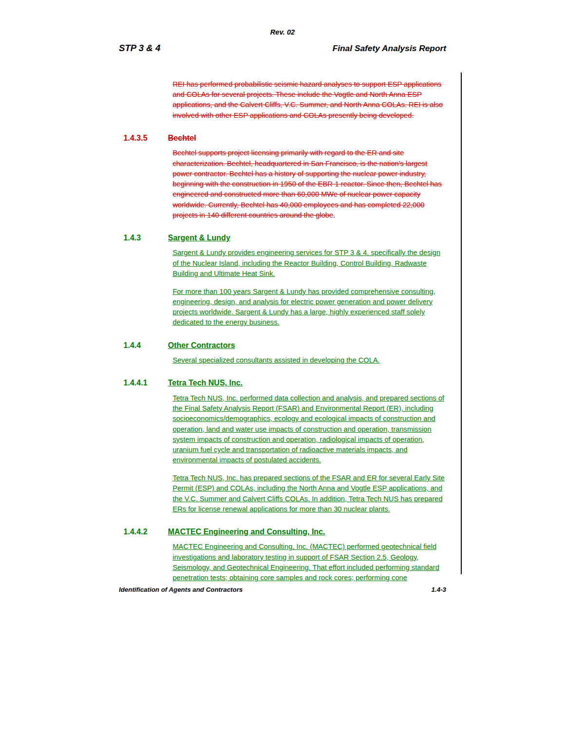Rev. 02
STP 3 & 4
Final Safety Analysis Report
REI has performed probabilistic seismic hazard analyses to support ESP applications and COLAs for several projects. These include the Vogtle and North Anna ESP applications, and the Calvert Cliffs, V.C. Summer, and North Anna COLAs. REI is also involved with other ESP applications and COLAs presently being developed.
1.4.3.5 Bechtel
Bechtel supports project licensing primarily with regard to the ER and site characterization. Bechtel, headquartered in San Francisco, is the nation's largest power contractor. Bechtel has a history of supporting the nuclear power industry, beginning with the construction in 1950 of the EBR-1 reactor. Since then, Bechtel has engineered and constructed more than 60,000 MWe of nuclear power capacity worldwide. Currently, Bechtel has 40,000 employees and has completed 22,000 projects in 140 different countries around the globe.
1.4.3 Sargent & Lundy
Sargent & Lundy provides engineering services for STP 3 & 4, specifically the design of the Nuclear Island, including the Reactor Building, Control Building, Radwaste Building and Ultimate Heat Sink.
For more than 100 years Sargent & Lundy has provided comprehensive consulting, engineering, design, and analysis for electric power generation and power delivery projects worldwide. Sargent & Lundy has a large, highly experienced staff solely dedicated to the energy business.
1.4.4 Other Contractors
Several specialized consultants assisted in developing the COLA.
1.4.4.1 Tetra Tech NUS, Inc.
Tetra Tech NUS, Inc. performed data collection and analysis, and prepared sections of the Final Safety Analysis Report (FSAR) and Environmental Report (ER), including socioeconomics/demographics, ecology and ecological impacts of construction and operation, land and water use impacts of construction and operation, transmission system impacts of construction and operation, radiological impacts of operation, uranium fuel cycle and transportation of radioactive materials impacts, and environmental impacts of postulated accidents.
Tetra Tech NUS, Inc. has prepared sections of the FSAR and ER for several Early Site Permit (ESP) and COLAs, including the North Anna and Vogtle ESP applications, and the V.C. Summer and Calvert Cliffs COLAs. In addition, Tetra Tech NUS has prepared ERs for license renewal applications for more than 30 nuclear plants.
1.4.4.2 MACTEC Engineering and Consulting, Inc.
MACTEC Engineering and Consulting, Inc. (MACTEC) performed geotechnical field investigations and laboratory testing in support of FSAR Section 2.5, Geology, Seismology, and Geotechnical Engineering. That effort included performing standard penetration tests; obtaining core samples and rock cores; performing cone
Identification of Agents and Contractors
1.4-3